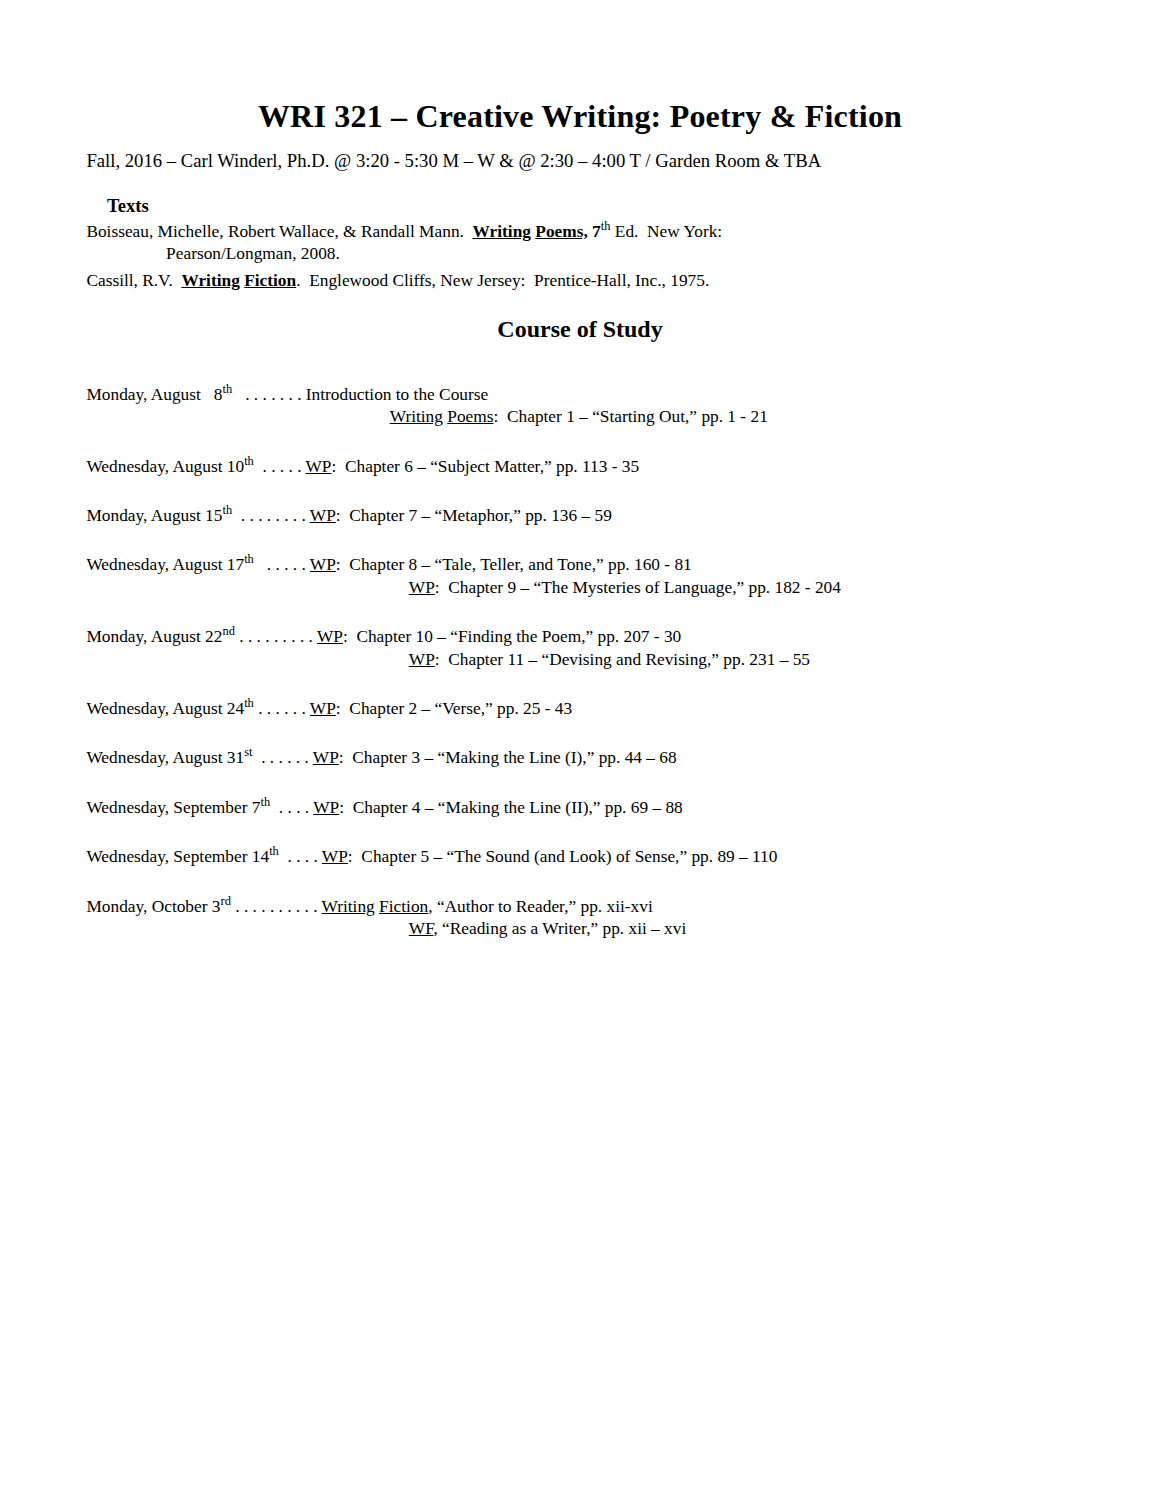WRI 321 – Creative Writing: Poetry & Fiction
Fall, 2016 – Carl Winderl, Ph.D. @ 3:20 - 5:30 M – W & @ 2:30 – 4:00 T / Garden Room & TBA
Texts
Boisseau, Michelle, Robert Wallace, & Randall Mann. Writing Poems, 7th Ed. New York: Pearson/Longman, 2008.
Cassill, R.V. Writing Fiction. Englewood Cliffs, New Jersey: Prentice-Hall, Inc., 1975.
Course of Study
Monday, August 8th . . . . . . . Introduction to the Course Writing Poems: Chapter 1 – “Starting Out,” pp. 1 - 21
Wednesday, August 10th . . . . . WP: Chapter 6 – “Subject Matter,” pp. 113 - 35
Monday, August 15th . . . . . . . . WP: Chapter 7 – “Metaphor,” pp. 136 – 59
Wednesday, August 17th . . . . . WP: Chapter 8 – “Tale, Teller, and Tone,” pp. 160 - 81 WP: Chapter 9 – “The Mysteries of Language,” pp. 182 - 204
Monday, August 22nd . . . . . . . . . WP: Chapter 10 – “Finding the Poem,” pp. 207 - 30 WP: Chapter 11 – “Devising and Revising,” pp. 231 – 55
Wednesday, August 24th . . . . . . WP: Chapter 2 – “Verse,” pp. 25 - 43
Wednesday, August 31st . . . . . . WP: Chapter 3 – “Making the Line (I),” pp. 44 – 68
Wednesday, September 7th . . . . WP: Chapter 4 – “Making the Line (II),” pp. 69 – 88
Wednesday, September 14th . . . . WP: Chapter 5 – “The Sound (and Look) of Sense,” pp. 89 – 110
Monday, October 3rd . . . . . . . . . . Writing Fiction, “Author to Reader,” pp. xii-xvi WF, “Reading as a Writer,” pp. xii – xvi